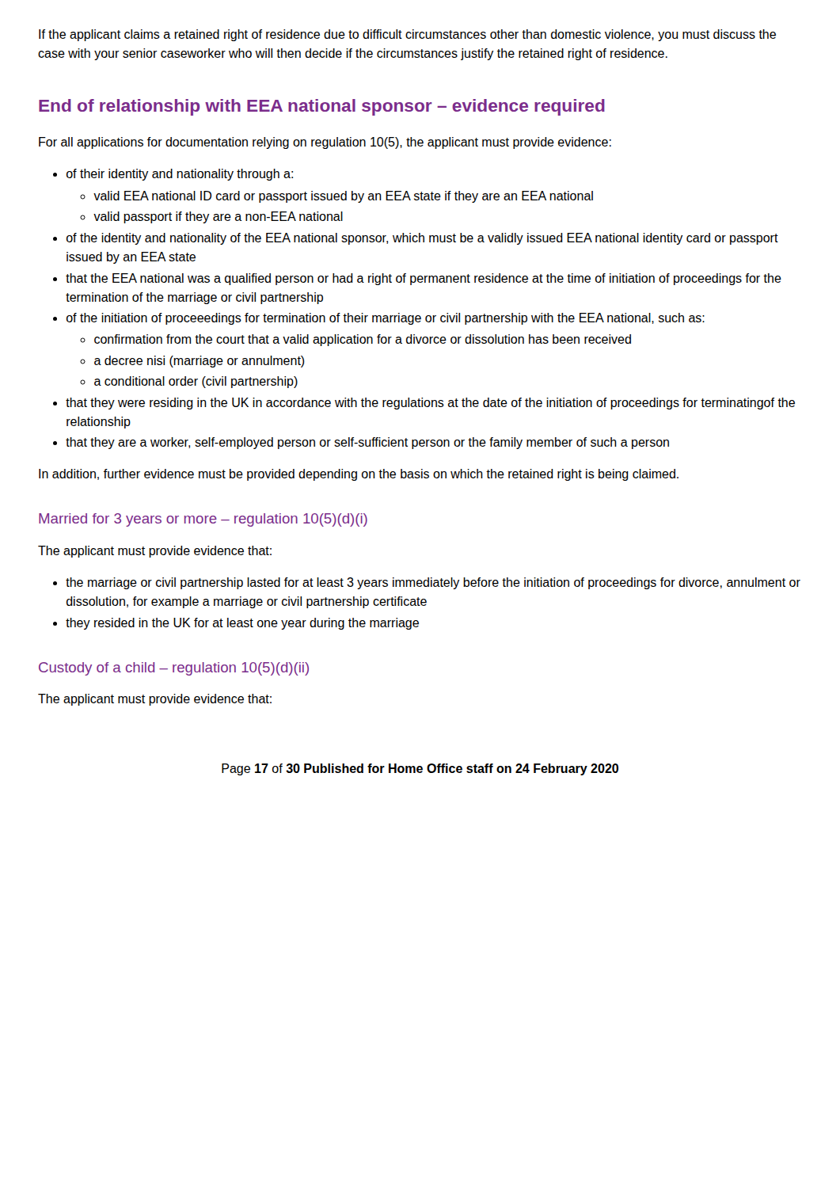If the applicant claims a retained right of residence due to difficult circumstances other than domestic violence, you must discuss the case with your senior caseworker who will then decide if the circumstances justify the retained right of residence.
End of relationship with EEA national sponsor – evidence required
For all applications for documentation relying on regulation 10(5), the applicant must provide evidence:
of their identity and nationality through a:
valid EEA national ID card or passport issued by an EEA state if they are an EEA national
valid passport if they are a non-EEA national
of the identity and nationality of the EEA national sponsor, which must be a validly issued EEA national identity card or passport issued by an EEA state
that the EEA national was a qualified person or had a right of permanent residence at the time of initiation of proceedings for the termination of the marriage or civil partnership
of the initiation of proceeedings for termination of their marriage or civil partnership with the EEA national, such as:
confirmation from the court that a valid application for a divorce or dissolution has been received
a decree nisi (marriage or annulment)
a conditional order (civil partnership)
that they were residing in the UK in accordance with the regulations at the date of the initiation of proceedings for terminatingof the relationship
that they are a worker, self-employed person or self-sufficient person or the family member of such a person
In addition, further evidence must be provided depending on the basis on which the retained right is being claimed.
Married for 3 years or more – regulation 10(5)(d)(i)
The applicant must provide evidence that:
the marriage or civil partnership lasted for at least 3 years immediately before the initiation of proceedings for divorce, annulment or dissolution, for example a marriage or civil partnership certificate
they resided in the UK for at least one year during the marriage
Custody of a child – regulation 10(5)(d)(ii)
The applicant must provide evidence that:
Page 17 of 30 Published for Home Office staff on 24 February 2020